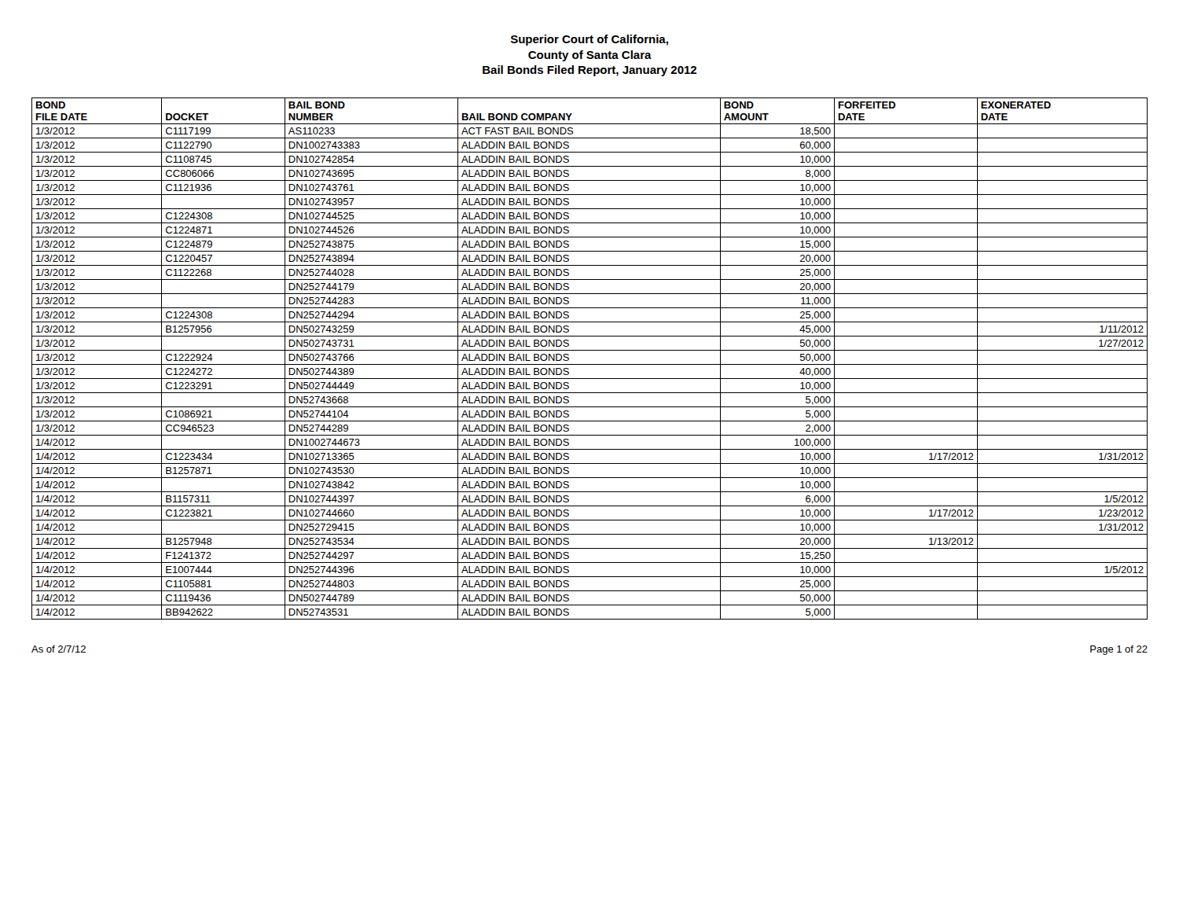Superior Court of California,
County of Santa Clara
Bail Bonds Filed Report, January 2012
| BOND FILE DATE | DOCKET | BAIL BOND NUMBER | BAIL BOND COMPANY | BOND AMOUNT | FORFEITED DATE | EXONERATED DATE |
| --- | --- | --- | --- | --- | --- | --- |
| 1/3/2012 | C1117199 | AS110233 | ACT FAST BAIL BONDS | 18,500 | | |
| 1/3/2012 | C1122790 | DN1002743383 | ALADDIN BAIL BONDS | 60,000 | | |
| 1/3/2012 | C1108745 | DN102742854 | ALADDIN BAIL BONDS | 10,000 | | |
| 1/3/2012 | CC806066 | DN102743695 | ALADDIN BAIL BONDS | 8,000 | | |
| 1/3/2012 | C1121936 | DN102743761 | ALADDIN BAIL BONDS | 10,000 | | |
| 1/3/2012 | | DN102743957 | ALADDIN BAIL BONDS | 10,000 | | |
| 1/3/2012 | C1224308 | DN102744525 | ALADDIN BAIL BONDS | 10,000 | | |
| 1/3/2012 | C1224871 | DN102744526 | ALADDIN BAIL BONDS | 10,000 | | |
| 1/3/2012 | C1224879 | DN252743875 | ALADDIN BAIL BONDS | 15,000 | | |
| 1/3/2012 | C1220457 | DN252743894 | ALADDIN BAIL BONDS | 20,000 | | |
| 1/3/2012 | C1122268 | DN252744028 | ALADDIN BAIL BONDS | 25,000 | | |
| 1/3/2012 | | DN252744179 | ALADDIN BAIL BONDS | 20,000 | | |
| 1/3/2012 | | DN252744283 | ALADDIN BAIL BONDS | 11,000 | | |
| 1/3/2012 | C1224308 | DN252744294 | ALADDIN BAIL BONDS | 25,000 | | |
| 1/3/2012 | B1257956 | DN502743259 | ALADDIN BAIL BONDS | 45,000 | | 1/11/2012 |
| 1/3/2012 | | DN502743731 | ALADDIN BAIL BONDS | 50,000 | | 1/27/2012 |
| 1/3/2012 | C1222924 | DN502743766 | ALADDIN BAIL BONDS | 50,000 | | |
| 1/3/2012 | C1224272 | DN502744389 | ALADDIN BAIL BONDS | 40,000 | | |
| 1/3/2012 | C1223291 | DN502744449 | ALADDIN BAIL BONDS | 10,000 | | |
| 1/3/2012 | | DN52743668 | ALADDIN BAIL BONDS | 5,000 | | |
| 1/3/2012 | C1086921 | DN52744104 | ALADDIN BAIL BONDS | 5,000 | | |
| 1/3/2012 | CC946523 | DN52744289 | ALADDIN BAIL BONDS | 2,000 | | |
| 1/4/2012 | | DN1002744673 | ALADDIN BAIL BONDS | 100,000 | | |
| 1/4/2012 | C1223434 | DN102713365 | ALADDIN BAIL BONDS | 10,000 | 1/17/2012 | 1/31/2012 |
| 1/4/2012 | B1257871 | DN102743530 | ALADDIN BAIL BONDS | 10,000 | | |
| 1/4/2012 | | DN102743842 | ALADDIN BAIL BONDS | 10,000 | | |
| 1/4/2012 | B1157311 | DN102744397 | ALADDIN BAIL BONDS | 6,000 | | 1/5/2012 |
| 1/4/2012 | C1223821 | DN102744660 | ALADDIN BAIL BONDS | 10,000 | 1/17/2012 | 1/23/2012 |
| 1/4/2012 | | DN252729415 | ALADDIN BAIL BONDS | 10,000 | | 1/31/2012 |
| 1/4/2012 | B1257948 | DN252743534 | ALADDIN BAIL BONDS | 20,000 | 1/13/2012 | |
| 1/4/2012 | F1241372 | DN252744297 | ALADDIN BAIL BONDS | 15,250 | | |
| 1/4/2012 | E1007444 | DN252744396 | ALADDIN BAIL BONDS | 10,000 | | 1/5/2012 |
| 1/4/2012 | C1105881 | DN252744803 | ALADDIN BAIL BONDS | 25,000 | | |
| 1/4/2012 | C1119436 | DN502744789 | ALADDIN BAIL BONDS | 50,000 | | |
| 1/4/2012 | BB942622 | DN52743531 | ALADDIN BAIL BONDS | 5,000 | | |
As of 2/7/12 Page 1 of 22